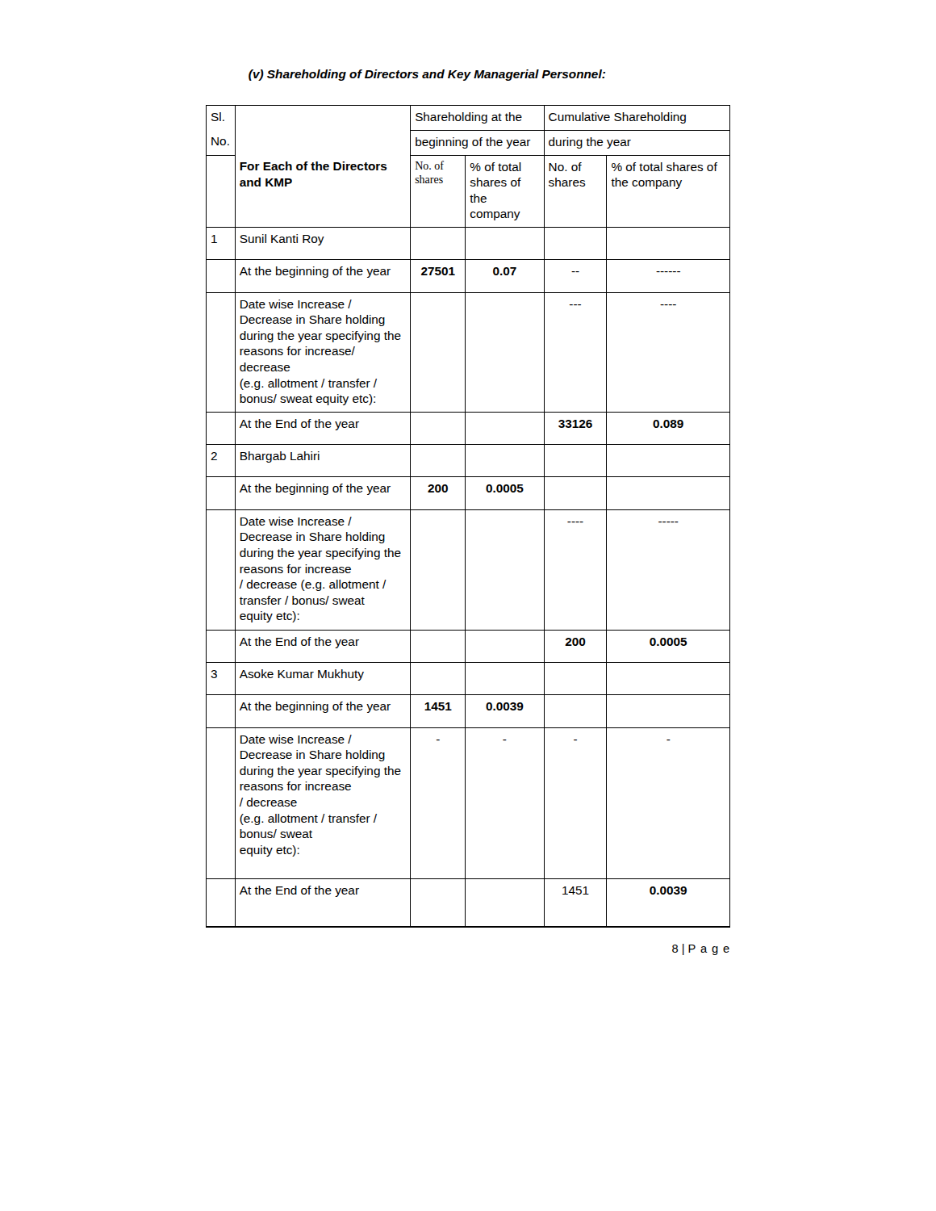(v) Shareholding of Directors and Key Managerial Personnel:
| Sl. | | Shareholding at the | Cumulative Shareholding |
| No. | | beginning of the year | during the year |
| | For Each of the Directors and KMP | No. of shares | % of total shares of the company | No. of shares | % of total shares of the company |
| 1 | Sunil Kanti Roy | | | | |
| | At the beginning of the year | 27501 | 0.07 | -- | ------ |
| | Date wise Increase / Decrease in Share holding during the year specifying the reasons for increase/ decrease (e.g. allotment / transfer / bonus/ sweat equity etc): | | | --- | ---- |
| | At the End of the year | | | 33126 | 0.089 |
| 2 | Bhargab Lahiri | | | | |
| | At the beginning of the year | 200 | 0.0005 | | |
| | Date wise Increase / Decrease in Share holding during the year specifying the reasons for increase / decrease (e.g. allotment / transfer / bonus/ sweat equity etc): | | | ---- | ----- |
| | At the End of the year | | | 200 | 0.0005 |
| 3 | Asoke Kumar Mukhuty | | | | |
| | At the beginning of the year | 1451 | 0.0039 | | |
| | Date wise Increase / Decrease in Share holding during the year specifying the reasons for increase / decrease (e.g. allotment / transfer / bonus/ sweat equity etc): | - | - | - | - |
| | At the End of the year | | | 1451 | 0.0039 |
8 | P a g e